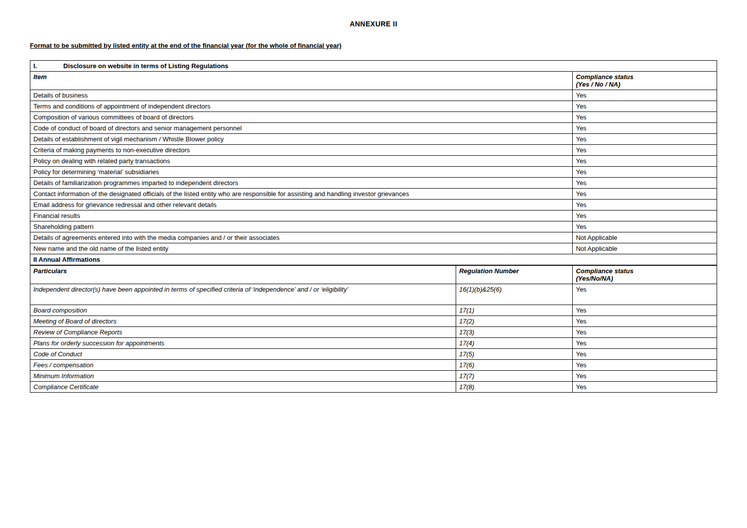ANNEXURE II
Format to be submitted by listed entity at the end of the financial year (for the whole of financial year)
| I. Disclosure on website in terms of Listing Regulations |
| Item | Compliance status (Yes / No / NA) |
| Details of business | Yes |
| Terms and conditions of appointment of independent directors | Yes |
| Composition of various committees of board of directors | Yes |
| Code of conduct of board of directors and senior management personnel | Yes |
| Details of establishment of vigil mechanism / Whistle Blower policy | Yes |
| Criteria of making payments to non-executive directors | Yes |
| Policy on dealing with related party transactions | Yes |
| Policy for determining ‘material’ subsidiaries | Yes |
| Details of familiarization programmes imparted to independent directors | Yes |
| Contact information of the designated officials of the listed entity who are responsible for assisting and handling investor grievances | Yes |
| Email address for grievance redressal and other relevant details | Yes |
| Financial results | Yes |
| Shareholding pattern | Yes |
| Details of agreements entered into with the media companies and / or their associates | Not Applicable |
| New name and the old name of the listed entity | Not Applicable |
| II Annual Affirmations |
| Particulars | Regulation Number | Compliance status (Yes/No/NA) |
| Independent director(s) have been appointed in terms of specified criteria of ‘independence’ and / or ‘eligibility’ | 16(1)(b)&25(6) | Yes |
| Board composition | 17(1) | Yes |
| Meeting of Board of directors | 17(2) | Yes |
| Review of Compliance Reports | 17(3) | Yes |
| Plans for orderly succession for appointments | 17(4) | Yes |
| Code of Conduct | 17(5) | Yes |
| Fees / compensation | 17(6) | Yes |
| Minimum Information | 17(7) | Yes |
| Compliance Certificate | 17(8) | Yes |